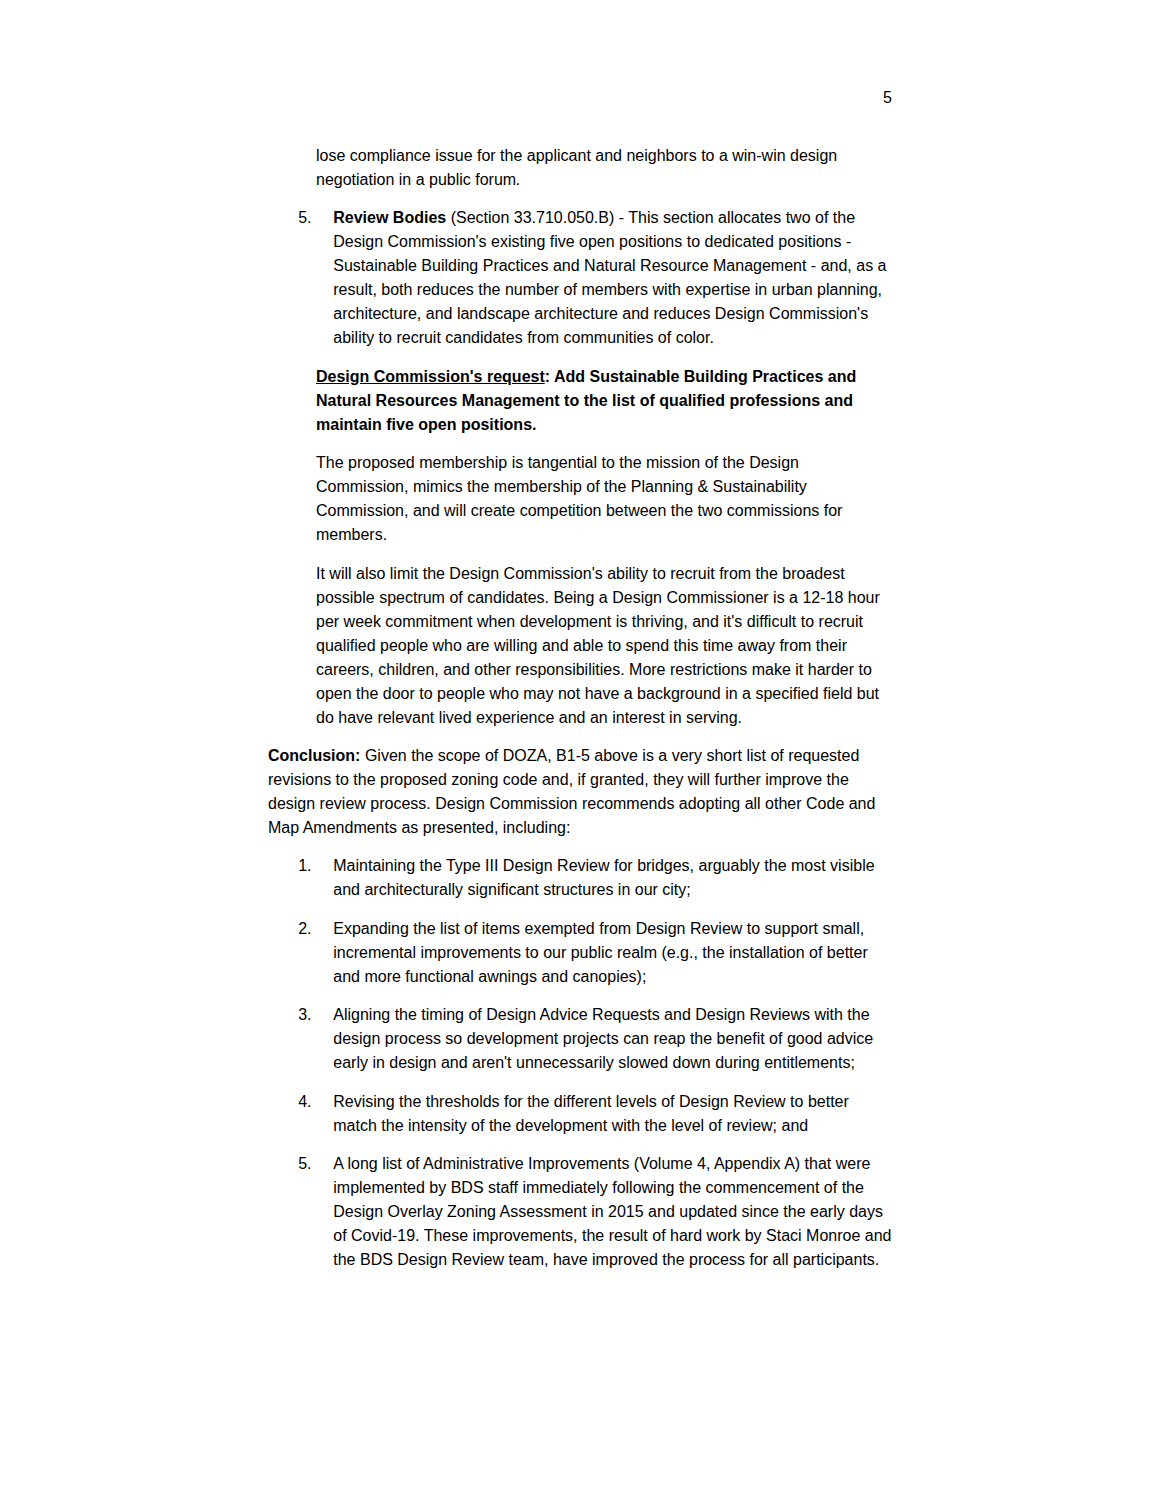5
lose compliance issue for the applicant and neighbors to a win-win design negotiation in a public forum.
Review Bodies (Section 33.710.050.B) - This section allocates two of the Design Commission's existing five open positions to dedicated positions - Sustainable Building Practices and Natural Resource Management - and, as a result, both reduces the number of members with expertise in urban planning, architecture, and landscape architecture and reduces Design Commission's ability to recruit candidates from communities of color.
Design Commission's request: Add Sustainable Building Practices and Natural Resources Management to the list of qualified professions and maintain five open positions.
The proposed membership is tangential to the mission of the Design Commission, mimics the membership of the Planning & Sustainability Commission, and will create competition between the two commissions for members.
It will also limit the Design Commission's ability to recruit from the broadest possible spectrum of candidates. Being a Design Commissioner is a 12-18 hour per week commitment when development is thriving, and it's difficult to recruit qualified people who are willing and able to spend this time away from their careers, children, and other responsibilities. More restrictions make it harder to open the door to people who may not have a background in a specified field but do have relevant lived experience and an interest in serving.
Conclusion: Given the scope of DOZA, B1-5 above is a very short list of requested revisions to the proposed zoning code and, if granted, they will further improve the design review process. Design Commission recommends adopting all other Code and Map Amendments as presented, including:
Maintaining the Type III Design Review for bridges, arguably the most visible and architecturally significant structures in our city;
Expanding the list of items exempted from Design Review to support small, incremental improvements to our public realm (e.g., the installation of better and more functional awnings and canopies);
Aligning the timing of Design Advice Requests and Design Reviews with the design process so development projects can reap the benefit of good advice early in design and aren't unnecessarily slowed down during entitlements;
Revising the thresholds for the different levels of Design Review to better match the intensity of the development with the level of review; and
A long list of Administrative Improvements (Volume 4, Appendix A) that were implemented by BDS staff immediately following the commencement of the Design Overlay Zoning Assessment in 2015 and updated since the early days of Covid-19. These improvements, the result of hard work by Staci Monroe and the BDS Design Review team, have improved the process for all participants.